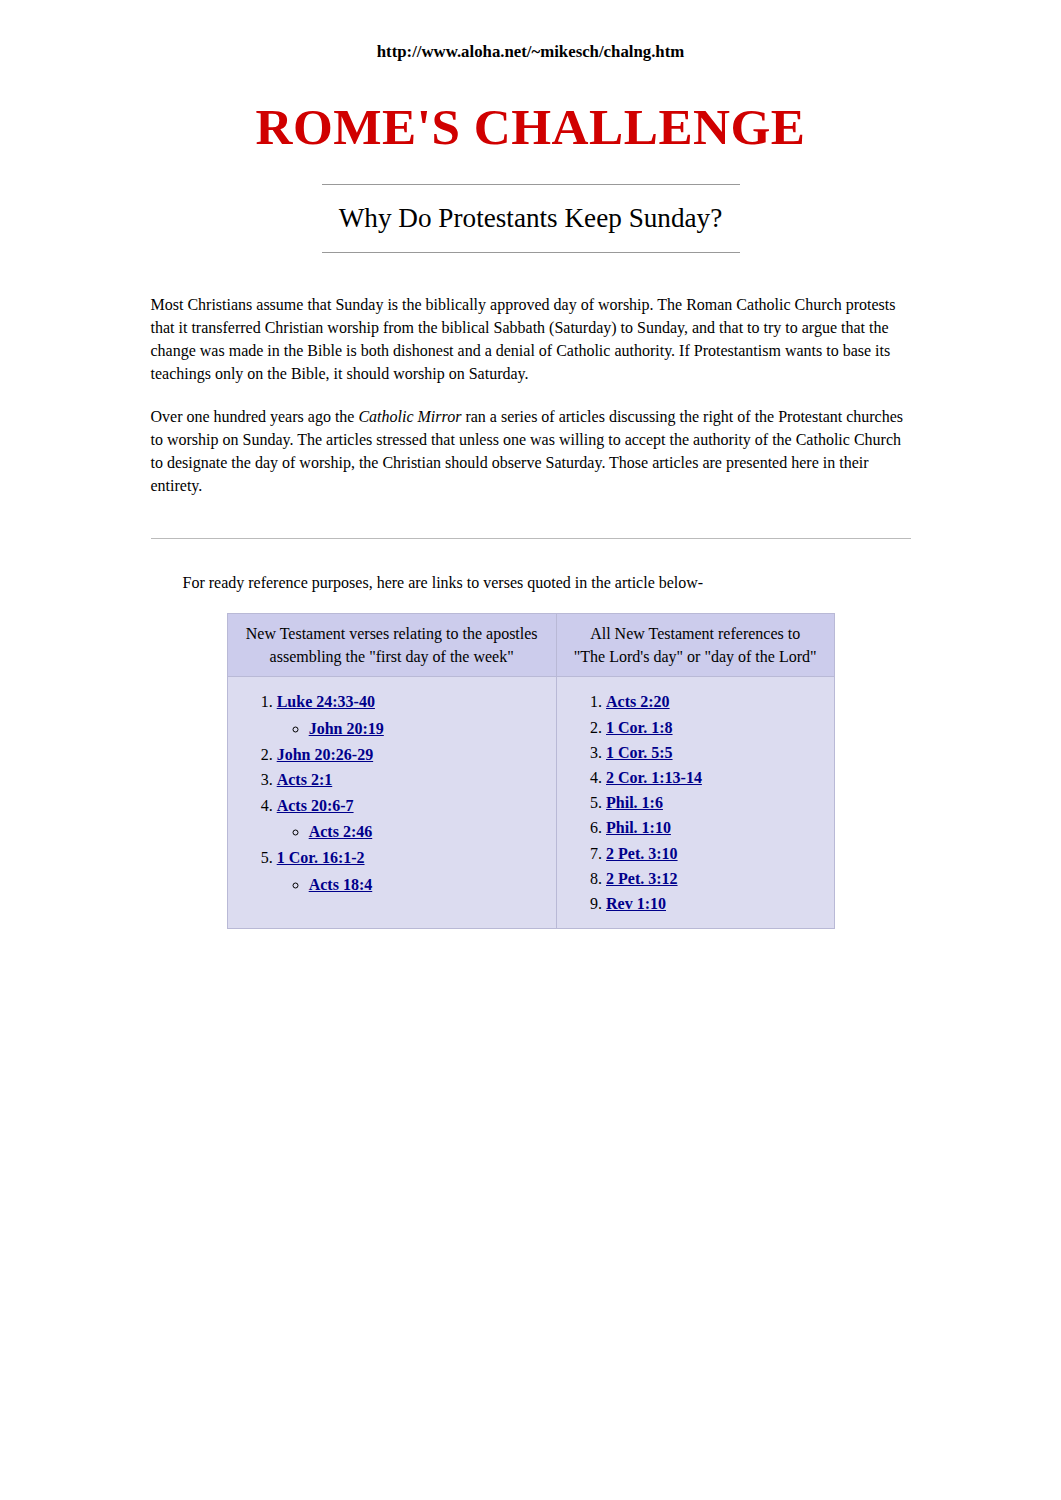http://www.aloha.net/~mikesch/chalng.htm
ROME'S CHALLENGE
Why Do Protestants Keep Sunday?
Most Christians assume that Sunday is the biblically approved day of worship. The Roman Catholic Church protests that it transferred Christian worship from the biblical Sabbath (Saturday) to Sunday, and that to try to argue that the change was made in the Bible is both dishonest and a denial of Catholic authority. If Protestantism wants to base its teachings only on the Bible, it should worship on Saturday.
Over one hundred years ago the Catholic Mirror ran a series of articles discussing the right of the Protestant churches to worship on Sunday. The articles stressed that unless one was willing to accept the authority of the Catholic Church to designate the day of worship, the Christian should observe Saturday. Those articles are presented here in their entirety.
For ready reference purposes, here are links to verses quoted in the article below-
| New Testament verses relating to the apostles assembling the "first day of the week" | All New Testament references to "The Lord's day" or "day of the Lord" |
| --- | --- |
| Luke 24:33-40 John 20:19 John 20:26-29 Acts 2:1 Acts 20:6-7 Acts 2:46 1 Cor. 16:1-2 Acts 18:4 | Acts 2:20 1 Cor. 1:8 1 Cor. 5:5 2 Cor. 1:13-14 Phil. 1:6 Phil. 1:10 2 Pet. 3:10 2 Pet. 3:12 Rev 1:10 |